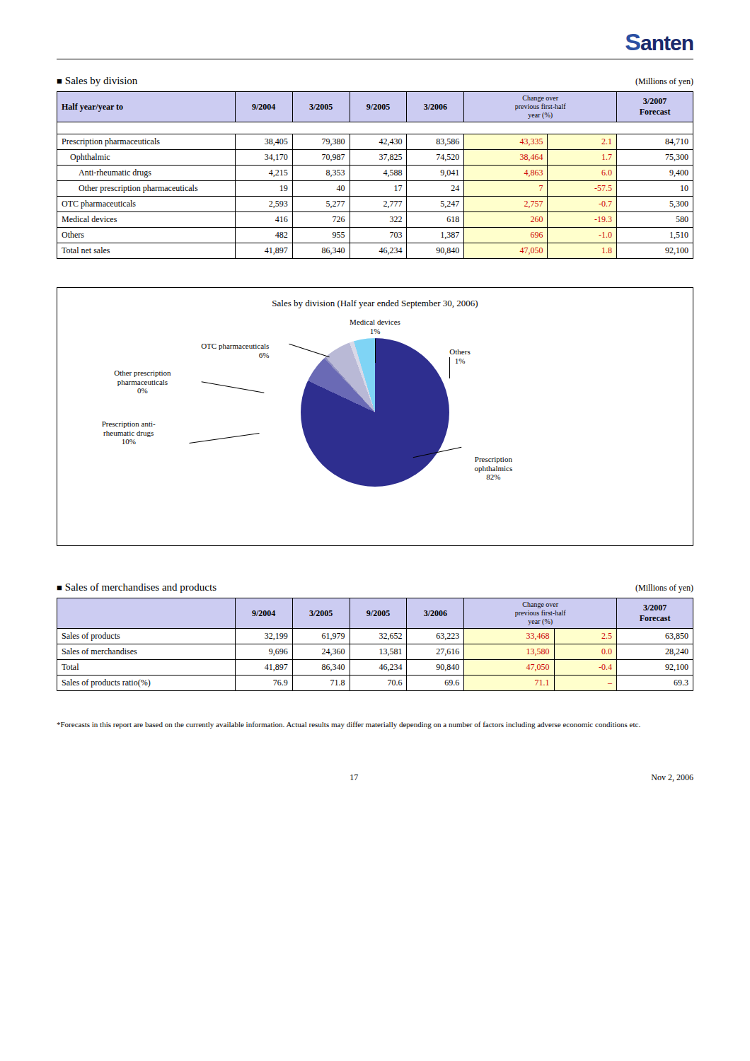Santen
Sales by division (Millions of yen)
| Half year/year to | 9/2004 | 3/2005 | 9/2005 | 3/2006 | Change over previous first-half year (%) | 3/2007 Forecast |
| --- | --- | --- | --- | --- | --- | --- |
| Prescription pharmaceuticals | 38,405 | 79,380 | 42,430 | 83,586 | 43,335 | 2.1 | 84,710 |
| Ophthalmic | 34,170 | 70,987 | 37,825 | 74,520 | 38,464 | 1.7 | 75,300 |
| Anti-rheumatic drugs | 4,215 | 8,353 | 4,588 | 9,041 | 4,863 | 6.0 | 9,400 |
| Other prescription pharmaceuticals | 19 | 40 | 17 | 24 | 7 | -57.5 | 10 |
| OTC pharmaceuticals | 2,593 | 5,277 | 2,777 | 5,247 | 2,757 | -0.7 | 5,300 |
| Medical devices | 416 | 726 | 322 | 618 | 260 | -19.3 | 580 |
| Others | 482 | 955 | 703 | 1,387 | 696 | -1.0 | 1,510 |
| Total net sales | 41,897 | 86,340 | 46,234 | 90,840 | 47,050 | 1.8 | 92,100 |
Sales by division (Half year ended September 30, 2006)
Medical devices
1%
OTC pharmaceuticals
6%
Others
1%
Other prescription
pharmaceuticals
0%
Prescription anti-
rheumatic drugs
10%
Prescription
ophthalmics
82%
Sales of merchandises and products (Millions of yen)
| | 9/2004 | 3/2005 | 9/2005 | 3/2006 | Change over previous first-half year (%) | 3/2007 Forecast |
| --- | --- | --- | --- | --- | --- | --- |
| Sales of products | 32,199 | 61,979 | 32,652 | 63,223 | 33,468 | 2.5 | 63,850 |
| Sales of merchandises | 9,696 | 24,360 | 13,581 | 27,616 | 13,580 | 0.0 | 28,240 |
| Total | 41,897 | 86,340 | 46,234 | 90,840 | 47,050 | -0.4 | 92,100 |
| Sales of products ratio(%) | 76.9 | 71.8 | 70.6 | 69.6 | 71.1 | – | 69.3 |
*Forecasts in this report are based on the currently available information. Actual results may differ materially depending on a number of factors including adverse economic conditions etc.
17 Nov 2, 2006